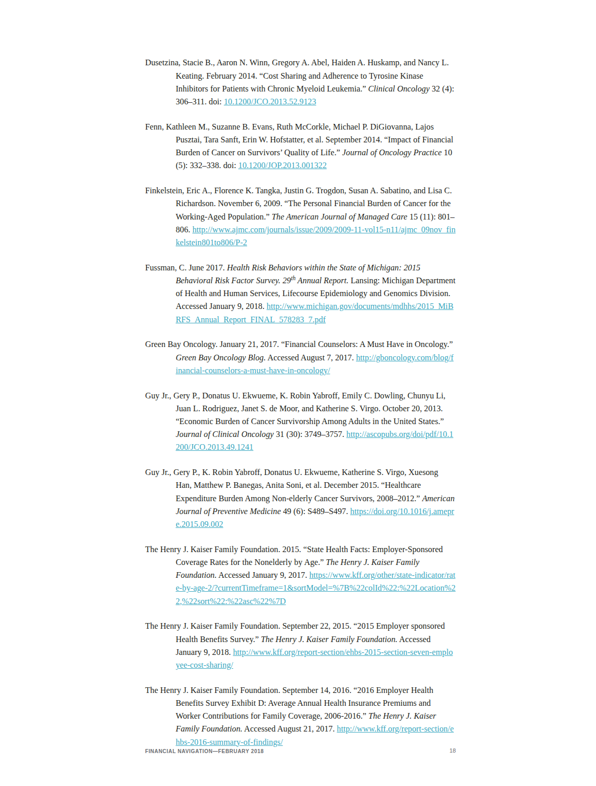Dusetzina, Stacie B., Aaron N. Winn, Gregory A. Abel, Haiden A. Huskamp, and Nancy L. Keating. February 2014. “Cost Sharing and Adherence to Tyrosine Kinase Inhibitors for Patients with Chronic Myeloid Leukemia.” Clinical Oncology 32 (4): 306–311. doi: 10.1200/JCO.2013.52.9123
Fenn, Kathleen M., Suzanne B. Evans, Ruth McCorkle, Michael P. DiGiovanna, Lajos Pusztai, Tara Sanft, Erin W. Hofstatter, et al. September 2014. “Impact of Financial Burden of Cancer on Survivors’ Quality of Life.” Journal of Oncology Practice 10 (5): 332–338. doi: 10.1200/JOP.2013.001322
Finkelstein, Eric A., Florence K. Tangka, Justin G. Trogdon, Susan A. Sabatino, and Lisa C. Richardson. November 6, 2009. “The Personal Financial Burden of Cancer for the Working-Aged Population.” The American Journal of Managed Care 15 (11): 801–806. http://www.ajmc.com/journals/issue/2009/2009-11-vol15-n11/ajmc_09nov_finkelstein801to806/P-2
Fussman, C. June 2017. Health Risk Behaviors within the State of Michigan: 2015 Behavioral Risk Factor Survey. 29th Annual Report. Lansing: Michigan Department of Health and Human Services, Lifecourse Epidemiology and Genomics Division. Accessed January 9, 2018. http://www.michigan.gov/documents/mdhhs/2015_MiBRFS_Annual_Report_FINAL_578283_7.pdf
Green Bay Oncology. January 21, 2017. “Financial Counselors: A Must Have in Oncology.” Green Bay Oncology Blog. Accessed August 7, 2017. http://gboncology.com/blog/financial-counselors-a-must-have-in-oncology/
Guy Jr., Gery P., Donatus U. Ekwueme, K. Robin Yabroff, Emily C. Dowling, Chunyu Li, Juan L. Rodriguez, Janet S. de Moor, and Katherine S. Virgo. October 20, 2013. “Economic Burden of Cancer Survivorship Among Adults in the United States.” Journal of Clinical Oncology 31 (30): 3749–3757. http://ascopubs.org/doi/pdf/10.1200/JCO.2013.49.1241
Guy Jr., Gery P., K. Robin Yabroff, Donatus U. Ekwueme, Katherine S. Virgo, Xuesong Han, Matthew P. Banegas, Anita Soni, et al. December 2015. “Healthcare Expenditure Burden Among Non-elderly Cancer Survivors, 2008–2012.” American Journal of Preventive Medicine 49 (6): S489–S497. https://doi.org/10.1016/j.amepre.2015.09.002
The Henry J. Kaiser Family Foundation. 2015. “State Health Facts: Employer-Sponsored Coverage Rates for the Nonelderly by Age.” The Henry J. Kaiser Family Foundation. Accessed January 9, 2017. https://www.kff.org/other/state-indicator/rate-by-age-2/?currentTimeframe=1&sortModel=%7B%22colId%22:%22Location%22,%22sort%22:%22asc%22%7D
The Henry J. Kaiser Family Foundation. September 22, 2015. “2015 Employer sponsored Health Benefits Survey.” The Henry J. Kaiser Family Foundation. Accessed January 9, 2018. http://www.kff.org/report-section/ehbs-2015-section-seven-employee-cost-sharing/
The Henry J. Kaiser Family Foundation. September 14, 2016. “2016 Employer Health Benefits Survey Exhibit D: Average Annual Health Insurance Premiums and Worker Contributions for Family Coverage, 2006-2016.” The Henry J. Kaiser Family Foundation. Accessed August 21, 2017. http://www.kff.org/report-section/ehbs-2016-summary-of-findings/
Financial Navigation—February 2018
18